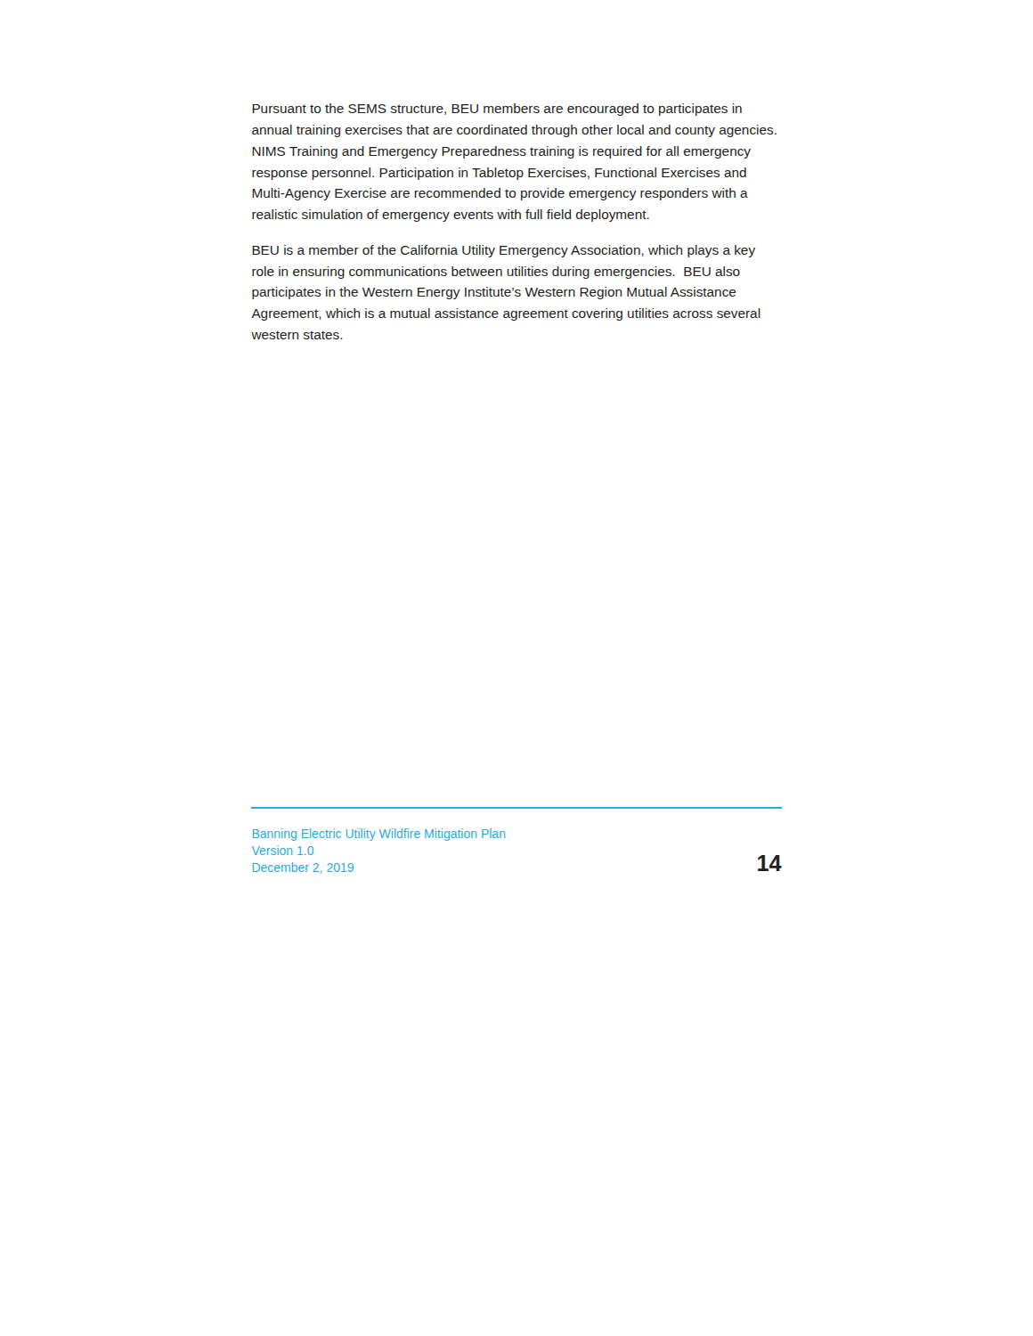Pursuant to the SEMS structure, BEU members are encouraged to participates in annual training exercises that are coordinated through other local and county agencies. NIMS Training and Emergency Preparedness training is required for all emergency response personnel. Participation in Tabletop Exercises, Functional Exercises and Multi-Agency Exercise are recommended to provide emergency responders with a realistic simulation of emergency events with full field deployment.
BEU is a member of the California Utility Emergency Association, which plays a key role in ensuring communications between utilities during emergencies. BEU also participates in the Western Energy Institute’s Western Region Mutual Assistance Agreement, which is a mutual assistance agreement covering utilities across several western states.
Banning Electric Utility Wildfire Mitigation Plan
Version 1.0
December 2, 2019
14